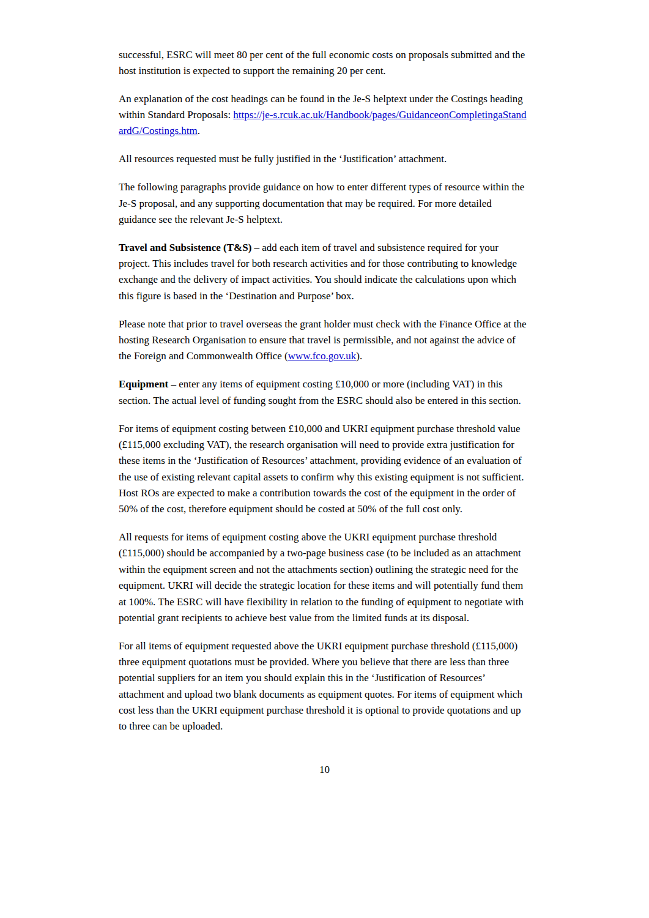successful, ESRC will meet 80 per cent of the full economic costs on proposals submitted and the host institution is expected to support the remaining 20 per cent.
An explanation of the cost headings can be found in the Je-S helptext under the Costings heading within Standard Proposals: https://je-s.rcuk.ac.uk/Handbook/pages/GuidanceonCompletingaStandardG/Costings.htm.
All resources requested must be fully justified in the ‘Justification’ attachment.
The following paragraphs provide guidance on how to enter different types of resource within the Je-S proposal, and any supporting documentation that may be required. For more detailed guidance see the relevant Je-S helptext.
Travel and Subsistence (T&S) – add each item of travel and subsistence required for your project. This includes travel for both research activities and for those contributing to knowledge exchange and the delivery of impact activities. You should indicate the calculations upon which this figure is based in the ‘Destination and Purpose’ box.
Please note that prior to travel overseas the grant holder must check with the Finance Office at the hosting Research Organisation to ensure that travel is permissible, and not against the advice of the Foreign and Commonwealth Office (www.fco.gov.uk).
Equipment – enter any items of equipment costing £10,000 or more (including VAT) in this section. The actual level of funding sought from the ESRC should also be entered in this section.
For items of equipment costing between £10,000 and UKRI equipment purchase threshold value (£115,000 excluding VAT), the research organisation will need to provide extra justification for these items in the ‘Justification of Resources’ attachment, providing evidence of an evaluation of the use of existing relevant capital assets to confirm why this existing equipment is not sufficient. Host ROs are expected to make a contribution towards the cost of the equipment in the order of 50% of the cost, therefore equipment should be costed at 50% of the full cost only.
All requests for items of equipment costing above the UKRI equipment purchase threshold (£115,000) should be accompanied by a two-page business case (to be included as an attachment within the equipment screen and not the attachments section) outlining the strategic need for the equipment. UKRI will decide the strategic location for these items and will potentially fund them at 100%. The ESRC will have flexibility in relation to the funding of equipment to negotiate with potential grant recipients to achieve best value from the limited funds at its disposal.
For all items of equipment requested above the UKRI equipment purchase threshold (£115,000) three equipment quotations must be provided. Where you believe that there are less than three potential suppliers for an item you should explain this in the ‘Justification of Resources’ attachment and upload two blank documents as equipment quotes. For items of equipment which cost less than the UKRI equipment purchase threshold it is optional to provide quotations and up to three can be uploaded.
10